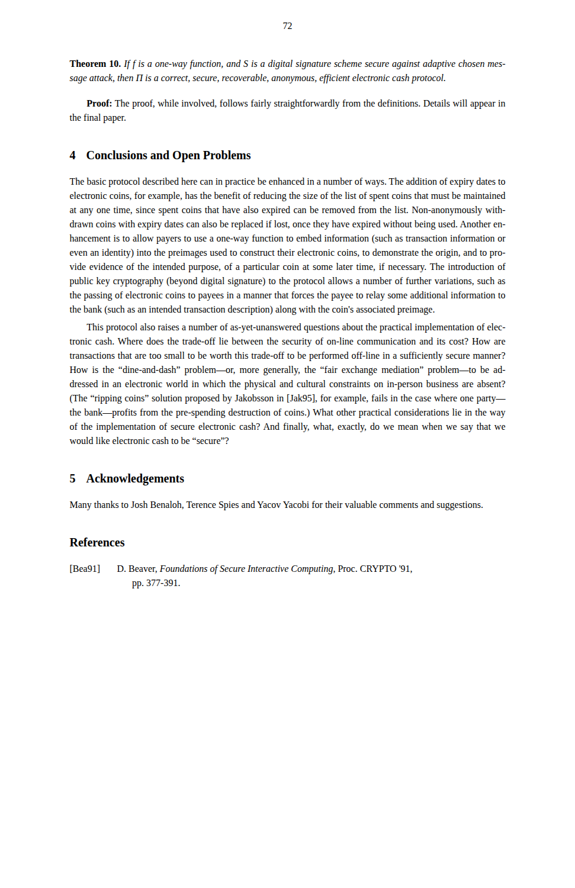72
Theorem 10. If f is a one-way function, and S is a digital signature scheme secure against adaptive chosen message attack, then Π is a correct, secure, recoverable, anonymous, efficient electronic cash protocol.
Proof: The proof, while involved, follows fairly straightforwardly from the definitions. Details will appear in the final paper.
4 Conclusions and Open Problems
The basic protocol described here can in practice be enhanced in a number of ways. The addition of expiry dates to electronic coins, for example, has the benefit of reducing the size of the list of spent coins that must be maintained at any one time, since spent coins that have also expired can be removed from the list. Non-anonymously withdrawn coins with expiry dates can also be replaced if lost, once they have expired without being used. Another enhancement is to allow payers to use a one-way function to embed information (such as transaction information or even an identity) into the preimages used to construct their electronic coins, to demonstrate the origin, and to provide evidence of the intended purpose, of a particular coin at some later time, if necessary. The introduction of public key cryptography (beyond digital signature) to the protocol allows a number of further variations, such as the passing of electronic coins to payees in a manner that forces the payee to relay some additional information to the bank (such as an intended transaction description) along with the coin's associated preimage.
This protocol also raises a number of as-yet-unanswered questions about the practical implementation of electronic cash. Where does the trade-off lie between the security of on-line communication and its cost? How are transactions that are too small to be worth this trade-off to be performed off-line in a sufficiently secure manner? How is the “dine-and-dash” problem—or, more generally, the “fair exchange mediation” problem—to be addressed in an electronic world in which the physical and cultural constraints on in-person business are absent? (The “ripping coins” solution proposed by Jakobsson in [Jak95], for example, fails in the case where one party—the bank—profits from the pre-spending destruction of coins.) What other practical considerations lie in the way of the implementation of secure electronic cash? And finally, what, exactly, do we mean when we say that we would like electronic cash to be “secure”?
5 Acknowledgements
Many thanks to Josh Benaloh, Terence Spies and Yacov Yacobi for their valuable comments and suggestions.
References
[Bea91]
D. Beaver, Foundations of Secure Interactive Computing, Proc. CRYPTO '91,pp. 377-391.